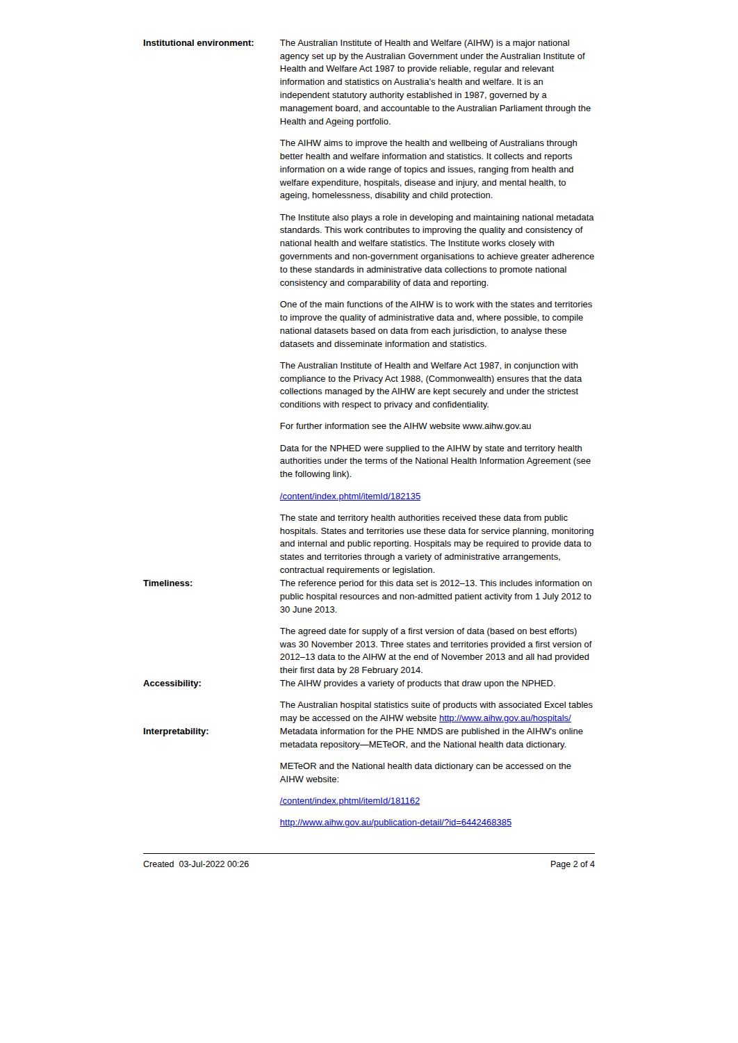| Institutional environment: | The Australian Institute of Health and Welfare (AIHW) is a major national agency set up by the Australian Government under the Australian Institute of Health and Welfare Act 1987 to provide reliable, regular and relevant information and statistics on Australia's health and welfare. It is an independent statutory authority established in 1987, governed by a management board, and accountable to the Australian Parliament through the Health and Ageing portfolio. The AIHW aims to improve the health and wellbeing of Australians through better health and welfare information and statistics. It collects and reports information on a wide range of topics and issues, ranging from health and welfare expenditure, hospitals, disease and injury, and mental health, to ageing, homelessness, disability and child protection. The Institute also plays a role in developing and maintaining national metadata standards. This work contributes to improving the quality and consistency of national health and welfare statistics. The Institute works closely with governments and non-government organisations to achieve greater adherence to these standards in administrative data collections to promote national consistency and comparability of data and reporting. One of the main functions of the AIHW is to work with the states and territories to improve the quality of administrative data and, where possible, to compile national datasets based on data from each jurisdiction, to analyse these datasets and disseminate information and statistics. The Australian Institute of Health and Welfare Act 1987, in conjunction with compliance to the Privacy Act 1988, (Commonwealth) ensures that the data collections managed by the AIHW are kept securely and under the strictest conditions with respect to privacy and confidentiality. For further information see the AIHW website www.aihw.gov.au Data for the NPHED were supplied to the AIHW by state and territory health authorities under the terms of the National Health Information Agreement (see the following link). /content/index.phtml/itemId/182135 The state and territory health authorities received these data from public hospitals. States and territories use these data for service planning, monitoring and internal and public reporting. Hospitals may be required to provide data to states and territories through a variety of administrative arrangements, contractual requirements or legislation. |
| Timeliness: | The reference period for this data set is 2012–13. This includes information on public hospital resources and non-admitted patient activity from 1 July 2012 to 30 June 2013. The agreed date for supply of a first version of data (based on best efforts) was 30 November 2013. Three states and territories provided a first version of 2012–13 data to the AIHW at the end of November 2013 and all had provided their first data by 28 February 2014. |
| Accessibility: | The AIHW provides a variety of products that draw upon the NPHED. The Australian hospital statistics suite of products with associated Excel tables may be accessed on the AIHW website http://www.aihw.gov.au/hospitals/ |
| Interpretability: | Metadata information for the PHE NMDS are published in the AIHW's online metadata repository—METeOR, and the National health data dictionary. METeOR and the National health data dictionary can be accessed on the AIHW website: /content/index.phtml/itemId/181162 http://www.aihw.gov.au/publication-detail/?id=6442468385 |
Created 03-Jul-2022 00:26
Page 2 of 4